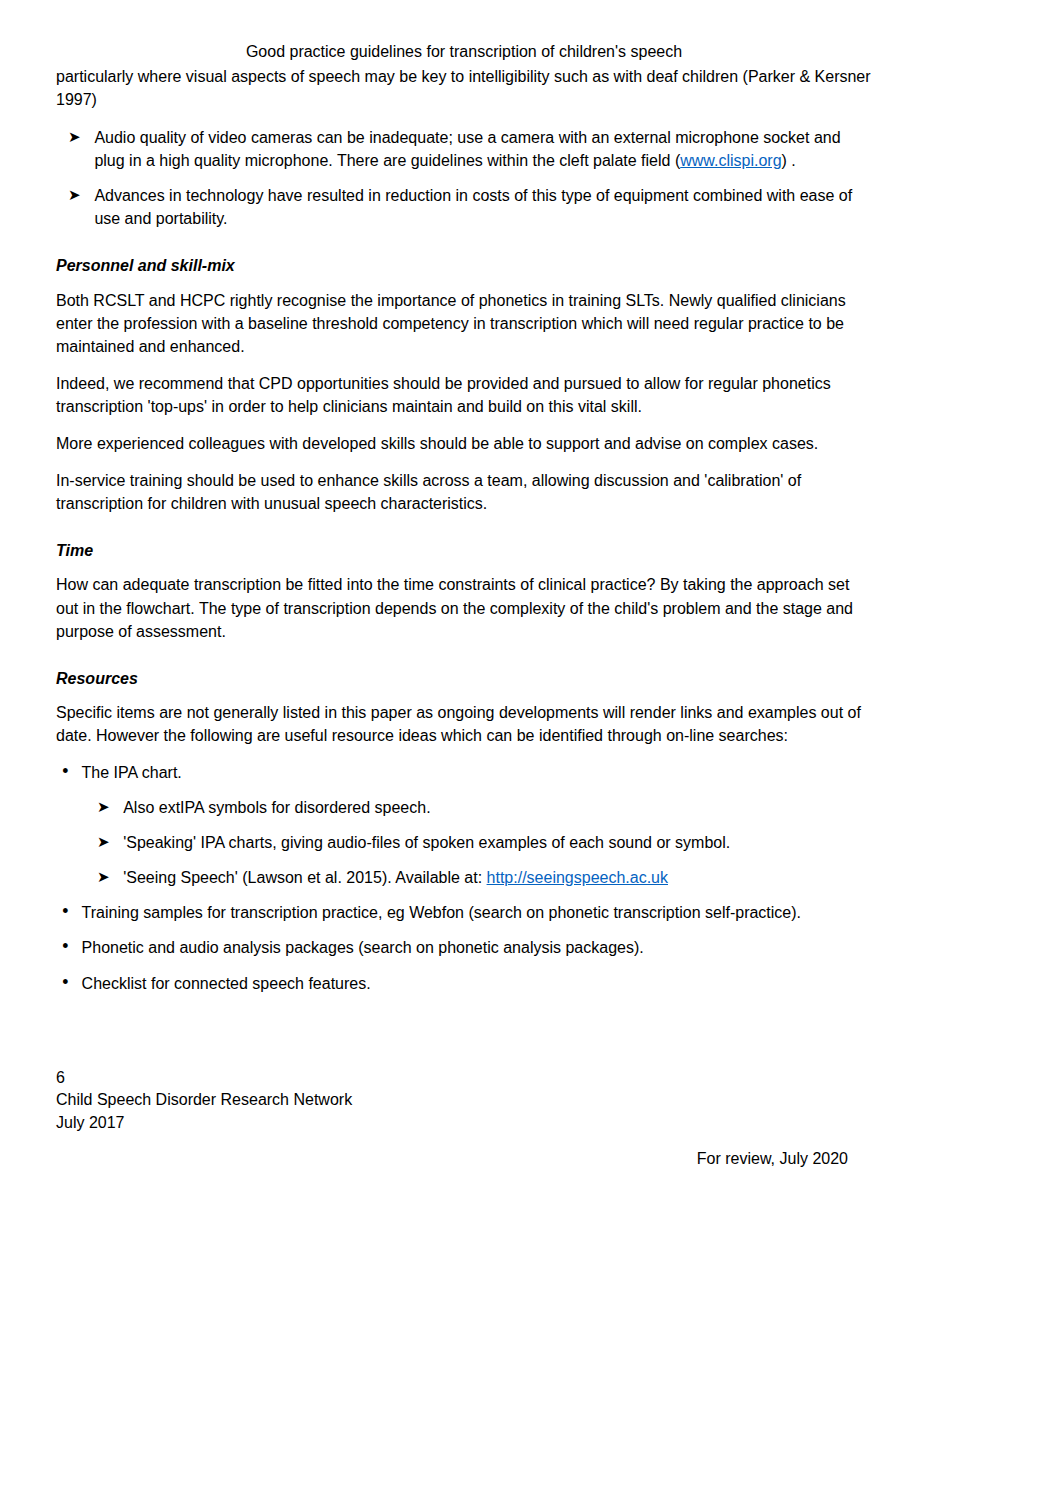Good practice guidelines for transcription of children's speech
particularly where visual aspects of speech may be key to intelligibility such as with deaf children (Parker & Kersner 1997)
Audio quality of video cameras can be inadequate; use a camera with an external microphone socket and plug in a high quality microphone. There are guidelines within the cleft palate field (www.clispi.org) .
Advances in technology have resulted in reduction in costs of this type of equipment combined with ease of use and portability.
Personnel and skill-mix
Both RCSLT and HCPC rightly recognise the importance of phonetics in training SLTs. Newly qualified clinicians enter the profession with a baseline threshold competency in transcription which will need regular practice to be maintained and enhanced.
Indeed, we recommend that CPD opportunities should be provided and pursued to allow for regular phonetics transcription 'top-ups' in order to help clinicians maintain and build on this vital skill.
More experienced colleagues with developed skills should be able to support and advise on complex cases.
In-service training should be used to enhance skills across a team, allowing discussion and 'calibration' of transcription for children with unusual speech characteristics.
Time
How can adequate transcription be fitted into the time constraints of clinical practice? By taking the approach set out in the flowchart. The type of transcription depends on the complexity of the child's problem and the stage and purpose of assessment.
Resources
Specific items are not generally listed in this paper as ongoing developments will render links and examples out of date. However the following are useful resource ideas which can be identified through on-line searches:
The IPA chart.
Also extIPA symbols for disordered speech.
'Speaking' IPA charts, giving audio-files of spoken examples of each sound or symbol.
'Seeing Speech' (Lawson et al. 2015). Available at: http://seeingspeech.ac.uk
Training samples for transcription practice, eg Webfon (search on phonetic transcription self-practice).
Phonetic and audio analysis packages (search on phonetic analysis packages).
Checklist for connected speech features.
6
Child Speech Disorder Research Network
July 2017
For review, July 2020